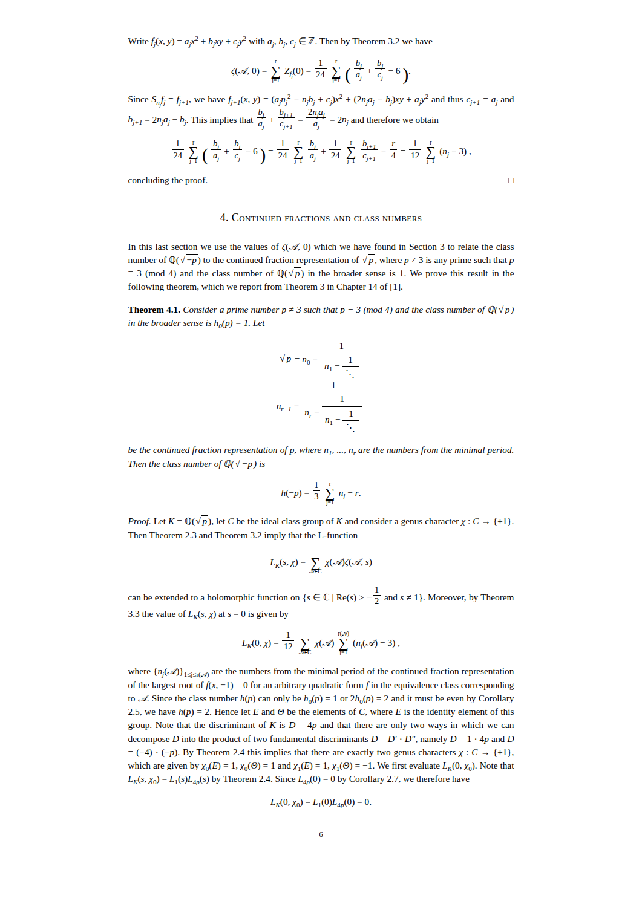Write fj(x, y) = ajx2 + bjxy + cjy2 with aj, bj, cj ∈ ℤ. Then by Theorem 3.2 we have
ζ(𝒜, 0) = r∑j=1 Zfj(0) = 124 r∑j=1 ( bj aj + bj cj − 6 ).
Since Snjfj = fj+1, we have fj+1(x, y) = (ajnj2 − njbj + cj)x2 + (2njaj − bj)xy + ajy2 and thus cj+1 = aj and bj+1 = 2njaj − bj. This implies that bj aj + bj+1 cj+1 = 2njaj aj = 2nj and therefore we obtain
124 r∑j=1 ( bj aj + bj cj − 6 ) = 124 r∑j=1 bj aj + 124 r∑j=1 bj+1 cj+1 − r 4 = 112 r∑j=1 (nj − 3) ,
concluding the proof. □
4. Continued fractions and class numbers
In this last section we use the values of ζ(𝒜, 0) which we have found in Section 3 to relate the class number of ℚ(√−p) to the continued fraction representation of √p, where p ≠ 3 is any prime such that p ≡ 3 (mod 4) and the class number of ℚ(√p) in the broader sense is 1. We prove this result in the following theorem, which we report from Theorem 3 in Chapter 14 of [1].
Theorem 4.1. Consider a prime number p ≠ 3 such that p ≡ 3 (mod 4) and the class number of ℚ(√p) in the broader sense is h0(p) = 1. Let
√p = n0 −
| 1 n 1 − 1 ⋱ |
| n r−1 − 1 n r − 1 n 1 − 1 ⋱ |
be the continued fraction representation of p, where n1, ..., nr are the numbers from the minimal period. Then the class number of ℚ(√−p) is
h(−p) = 13 r∑j=1 nj − r.
Proof. Let K = ℚ(√p), let C be the ideal class group of K and consider a genus character χ : C → {±1}. Then Theorem 2.3 and Theorem 3.2 imply that the L-function
LK(s, χ) = ∑𝒜∈C χ(𝒜)ζ(𝒜, s)
can be extended to a holomorphic function on {s ∈ ℂ | Re(s) > −12 and s ≠ 1}. Moreover, by Theorem 3.3 the value of LK(s, χ) at s = 0 is given by
LK(0, χ) = 112 ∑𝒜∈C χ(𝒜) r(𝒜)∑j=1 (nj(𝒜) − 3) ,
where {nj(𝒜)}1≤j≤r(𝒜) are the numbers from the minimal period of the continued fraction representation of the largest root of f(x, −1) = 0 for an arbitrary quadratic form f in the equivalence class corresponding to 𝒜. Since the class number h(p) can only be h0(p) = 1 or 2h0(p) = 2 and it must be even by Corollary 2.5, we have h(p) = 2. Hence let E and Θ be the elements of C, where E is the identity element of this group. Note that the discriminant of K is D = 4p and that there are only two ways in which we can decompose D into the product of two fundamental discriminants D = D′ · D″, namely D = 1 · 4p and D = (−4) · (−p). By Theorem 2.4 this implies that there are exactly two genus characters χ : C → {±1}, which are given by χ0(E) = 1, χ0(Θ) = 1 and χ1(E) = 1, χ1(Θ) = −1. We first evaluate LK(0, χ0). Note that LK(s, χ0) = L1(s)L4p(s) by Theorem 2.4. Since L4p(0) = 0 by Corollary 2.7, we therefore have
LK(0, χ0) = L1(0)L4p(0) = 0.
6